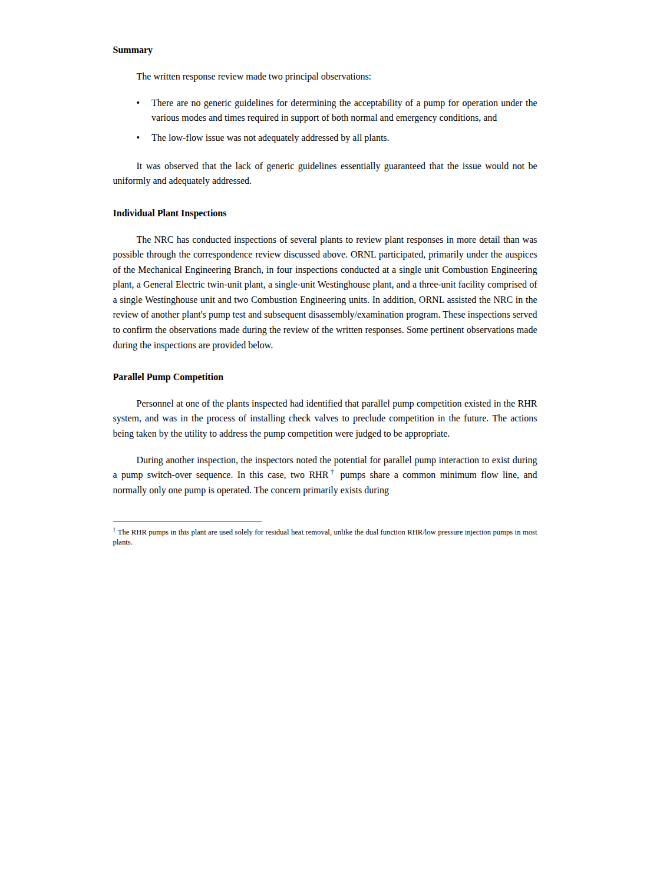Summary
The written response review made two principal observations:
There are no generic guidelines for determining the acceptability of a pump for operation under the various modes and times required in support of both normal and emergency conditions, and
The low-flow issue was not adequately addressed by all plants.
It was observed that the lack of generic guidelines essentially guaranteed that the issue would not be uniformly and adequately addressed.
Individual Plant Inspections
The NRC has conducted inspections of several plants to review plant responses in more detail than was possible through the correspondence review discussed above. ORNL participated, primarily under the auspices of the Mechanical Engineering Branch, in four inspections conducted at a single unit Combustion Engineering plant, a General Electric twin-unit plant, a single-unit Westinghouse plant, and a three-unit facility comprised of a single Westinghouse unit and two Combustion Engineering units. In addition, ORNL assisted the NRC in the review of another plant's pump test and subsequent disassembly/examination program. These inspections served to confirm the observations made during the review of the written responses. Some pertinent observations made during the inspections are provided below.
Parallel Pump Competition
Personnel at one of the plants inspected had identified that parallel pump competition existed in the RHR system, and was in the process of installing check valves to preclude competition in the future. The actions being taken by the utility to address the pump competition were judged to be appropriate.
During another inspection, the inspectors noted the potential for parallel pump interaction to exist during a pump switch-over sequence. In this case, two RHR† pumps share a common minimum flow line, and normally only one pump is operated. The concern primarily exists during
† The RHR pumps in this plant are used solely for residual heat removal, unlike the dual function RHR/low pressure injection pumps in most plants.